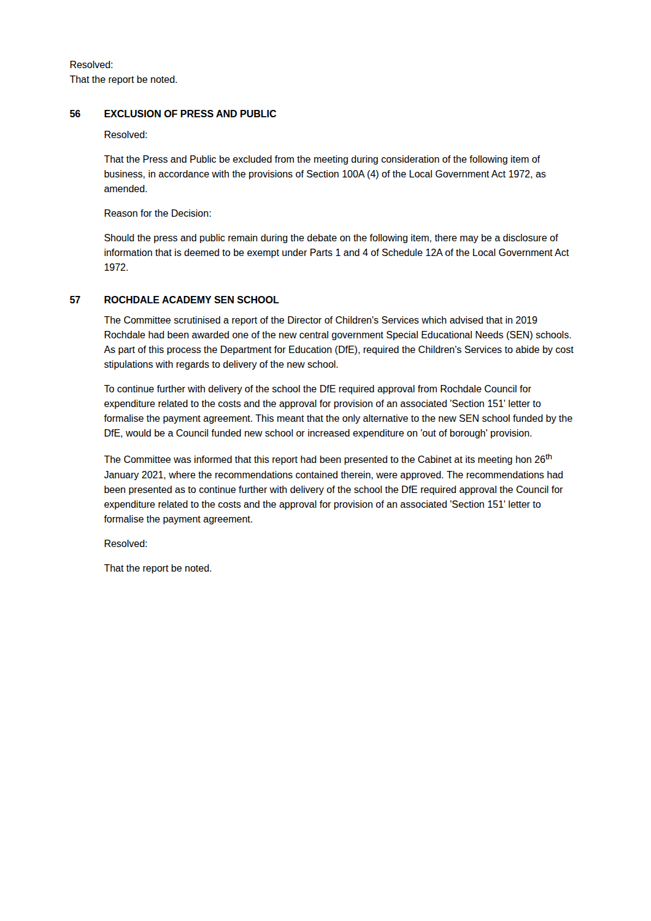Resolved:
That the report be noted.
56
Exclusion of Press and Public
Resolved:
That the Press and Public be excluded from the meeting during consideration of the following item of business, in accordance with the provisions of Section 100A (4) of the Local Government Act 1972, as amended.
Reason for the Decision:
Should the press and public remain during the debate on the following item, there may be a disclosure of information that is deemed to be exempt under Parts 1 and 4 of Schedule 12A of the Local Government Act 1972.
57
Rochdale Academy SEN School
The Committee scrutinised a report of the Director of Children's Services which advised that in 2019 Rochdale had been awarded one of the new central government Special Educational Needs (SEN) schools. As part of this process the Department for Education (DfE), required the Children's Services to abide by cost stipulations with regards to delivery of the new school.
To continue further with delivery of the school the DfE required approval from Rochdale Council for expenditure related to the costs and the approval for provision of an associated 'Section 151' letter to formalise the payment agreement. This meant that the only alternative to the new SEN school funded by the DfE, would be a Council funded new school or increased expenditure on 'out of borough' provision.
The Committee was informed that this report had been presented to the Cabinet at its meeting hon 26th January 2021, where the recommendations contained therein, were approved. The recommendations had been presented as to continue further with delivery of the school the DfE required approval the Council for expenditure related to the costs and the approval for provision of an associated 'Section 151' letter to formalise the payment agreement.
Resolved:
That the report be noted.